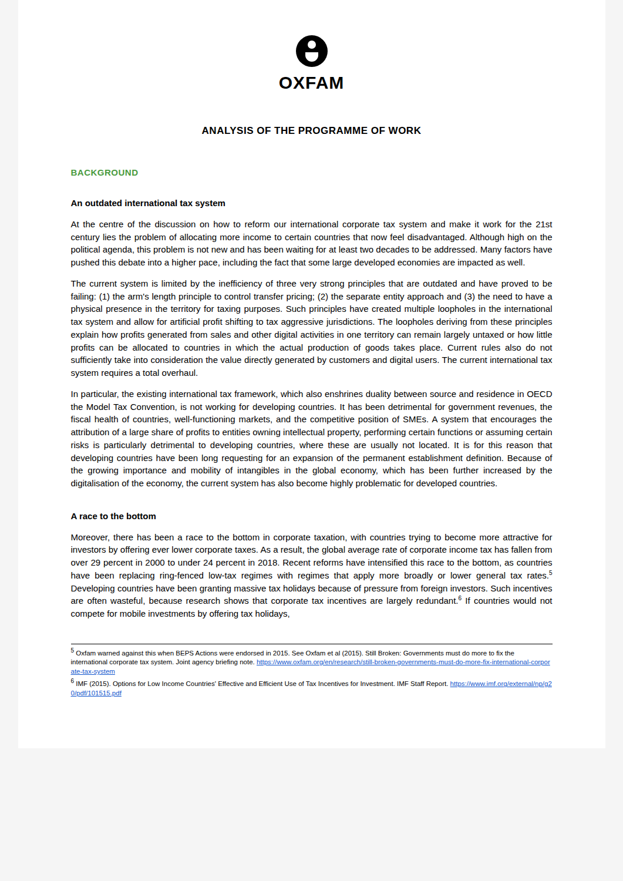OXFAM
ANALYSIS OF THE PROGRAMME OF WORK
BACKGROUND
An outdated international tax system
At the centre of the discussion on how to reform our international corporate tax system and make it work for the 21st century lies the problem of allocating more income to certain countries that now feel disadvantaged. Although high on the political agenda, this problem is not new and has been waiting for at least two decades to be addressed. Many factors have pushed this debate into a higher pace, including the fact that some large developed economies are impacted as well.
The current system is limited by the inefficiency of three very strong principles that are outdated and have proved to be failing: (1) the arm's length principle to control transfer pricing; (2) the separate entity approach and (3) the need to have a physical presence in the territory for taxing purposes. Such principles have created multiple loopholes in the international tax system and allow for artificial profit shifting to tax aggressive jurisdictions. The loopholes deriving from these principles explain how profits generated from sales and other digital activities in one territory can remain largely untaxed or how little profits can be allocated to countries in which the actual production of goods takes place. Current rules also do not sufficiently take into consideration the value directly generated by customers and digital users. The current international tax system requires a total overhaul.
In particular, the existing international tax framework, which also enshrines duality between source and residence in OECD the Model Tax Convention, is not working for developing countries. It has been detrimental for government revenues, the fiscal health of countries, well-functioning markets, and the competitive position of SMEs. A system that encourages the attribution of a large share of profits to entities owning intellectual property, performing certain functions or assuming certain risks is particularly detrimental to developing countries, where these are usually not located. It is for this reason that developing countries have been long requesting for an expansion of the permanent establishment definition. Because of the growing importance and mobility of intangibles in the global economy, which has been further increased by the digitalisation of the economy, the current system has also become highly problematic for developed countries.
A race to the bottom
Moreover, there has been a race to the bottom in corporate taxation, with countries trying to become more attractive for investors by offering ever lower corporate taxes. As a result, the global average rate of corporate income tax has fallen from over 29 percent in 2000 to under 24 percent in 2018. Recent reforms have intensified this race to the bottom, as countries have been replacing ring-fenced low-tax regimes with regimes that apply more broadly or lower general tax rates.5 Developing countries have been granting massive tax holidays because of pressure from foreign investors. Such incentives are often wasteful, because research shows that corporate tax incentives are largely redundant.6 If countries would not compete for mobile investments by offering tax holidays,
5 Oxfam warned against this when BEPS Actions were endorsed in 2015. See Oxfam et al (2015). Still Broken: Governments must do more to fix the international corporate tax system. Joint agency briefing note. https://www.oxfam.org/en/research/still-broken-governments-must-do-more-fix-international-corporate-tax-system
6 IMF (2015). Options for Low Income Countries' Effective and Efficient Use of Tax Incentives for Investment. IMF Staff Report. https://www.imf.org/external/np/g20/pdf/101515.pdf